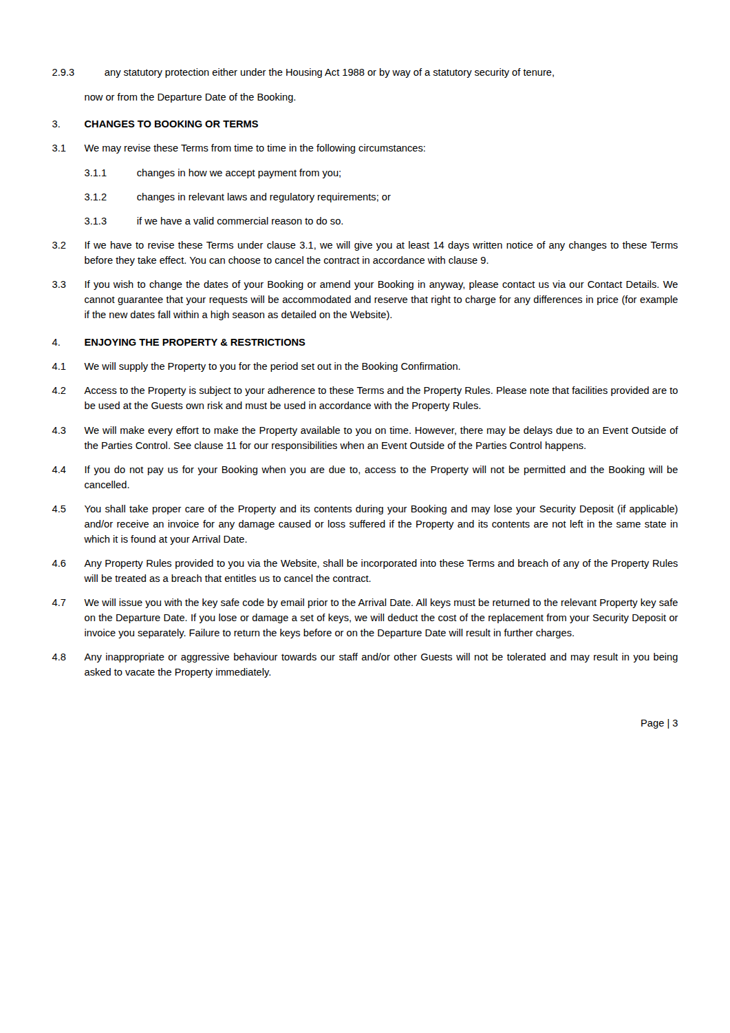2.9.3
any statutory protection either under the Housing Act 1988 or by way of a statutory security of tenure,
now or from the Departure Date of the Booking.
3.
Changes to Booking or Terms
3.1
We may revise these Terms from time to time in the following circumstances:
3.1.1
changes in how we accept payment from you;
3.1.2
changes in relevant laws and regulatory requirements; or
3.1.3
if we have a valid commercial reason to do so.
3.2
If we have to revise these Terms under clause 3.1, we will give you at least 14 days written notice of any changes to these Terms before they take effect. You can choose to cancel the contract in accordance with clause 9.
3.3
If you wish to change the dates of your Booking or amend your Booking in anyway, please contact us via our Contact Details. We cannot guarantee that your requests will be accommodated and reserve that right to charge for any differences in price (for example if the new dates fall within a high season as detailed on the Website).
4.
Enjoying the Property & Restrictions
4.1
We will supply the Property to you for the period set out in the Booking Confirmation.
4.2
Access to the Property is subject to your adherence to these Terms and the Property Rules. Please note that facilities provided are to be used at the Guests own risk and must be used in accordance with the Property Rules.
4.3
We will make every effort to make the Property available to you on time. However, there may be delays due to an Event Outside of the Parties Control. See clause 11 for our responsibilities when an Event Outside of the Parties Control happens.
4.4
If you do not pay us for your Booking when you are due to, access to the Property will not be permitted and the Booking will be cancelled.
4.5
You shall take proper care of the Property and its contents during your Booking and may lose your Security Deposit (if applicable) and/or receive an invoice for any damage caused or loss suffered if the Property and its contents are not left in the same state in which it is found at your Arrival Date.
4.6
Any Property Rules provided to you via the Website, shall be incorporated into these Terms and breach of any of the Property Rules will be treated as a breach that entitles us to cancel the contract.
4.7
We will issue you with the key safe code by email prior to the Arrival Date. All keys must be returned to the relevant Property key safe on the Departure Date. If you lose or damage a set of keys, we will deduct the cost of the replacement from your Security Deposit or invoice you separately. Failure to return the keys before or on the Departure Date will result in further charges.
4.8
Any inappropriate or aggressive behaviour towards our staff and/or other Guests will not be tolerated and may result in you being asked to vacate the Property immediately.
Page | 3